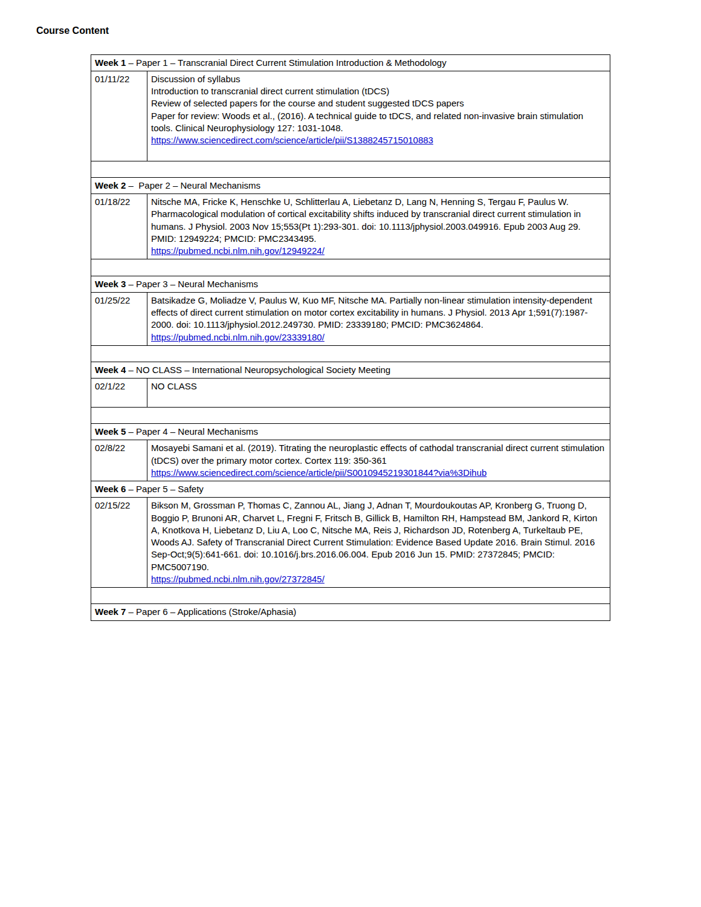Course Content
| Week 1 – Paper 1 – Transcranial Direct Current Stimulation Introduction & Methodology |
| 01/11/22 | Discussion of syllabus Introduction to transcranial direct current stimulation (tDCS) Review of selected papers for the course and student suggested tDCS papers Paper for review: Woods et al., (2016). A technical guide to tDCS, and related non-invasive brain stimulation tools. Clinical Neurophysiology 127: 1031-1048. https://www.sciencedirect.com/science/article/pii/S1388245715010883 |
| Week 2 – Paper 2 – Neural Mechanisms |
| 01/18/22 | Nitsche MA, Fricke K, Henschke U, Schlitterlau A, Liebetanz D, Lang N, Henning S, Tergau F, Paulus W. Pharmacological modulation of cortical excitability shifts induced by transcranial direct current stimulation in humans. J Physiol. 2003 Nov 15;553(Pt 1):293-301. doi: 10.1113/jphysiol.2003.049916. Epub 2003 Aug 29. PMID: 12949224; PMCID: PMC2343495. https://pubmed.ncbi.nlm.nih.gov/12949224/ |
| Week 3 – Paper 3 – Neural Mechanisms |
| 01/25/22 | Batsikadze G, Moliadze V, Paulus W, Kuo MF, Nitsche MA. Partially non-linear stimulation intensity-dependent effects of direct current stimulation on motor cortex excitability in humans. J Physiol. 2013 Apr 1;591(7):1987-2000. doi: 10.1113/jphysiol.2012.249730. PMID: 23339180; PMCID: PMC3624864. https://pubmed.ncbi.nlm.nih.gov/23339180/ |
| Week 4 – NO CLASS – International Neuropsychological Society Meeting |
| 02/1/22 | NO CLASS |
| Week 5 – Paper 4 – Neural Mechanisms |
| 02/8/22 | Mosayebi Samani et al. (2019). Titrating the neuroplastic effects of cathodal transcranial direct current stimulation (tDCS) over the primary motor cortex. Cortex 119: 350-361 https://www.sciencedirect.com/science/article/pii/S0010945219301844?via%3Dihub |
| Week 6 – Paper 5 – Safety |
| 02/15/22 | Bikson M, Grossman P, Thomas C, Zannou AL, Jiang J, Adnan T, Mourdoukoutas AP, Kronberg G, Truong D, Boggio P, Brunoni AR, Charvet L, Fregni F, Fritsch B, Gillick B, Hamilton RH, Hampstead BM, Jankord R, Kirton A, Knotkova H, Liebetanz D, Liu A, Loo C, Nitsche MA, Reis J, Richardson JD, Rotenberg A, Turkeltaub PE, Woods AJ. Safety of Transcranial Direct Current Stimulation: Evidence Based Update 2016. Brain Stimul. 2016 Sep-Oct;9(5):641-661. doi: 10.1016/j.brs.2016.06.004. Epub 2016 Jun 15. PMID: 27372845; PMCID: PMC5007190. https://pubmed.ncbi.nlm.nih.gov/27372845/ |
| Week 7 – Paper 6 – Applications (Stroke/Aphasia) |